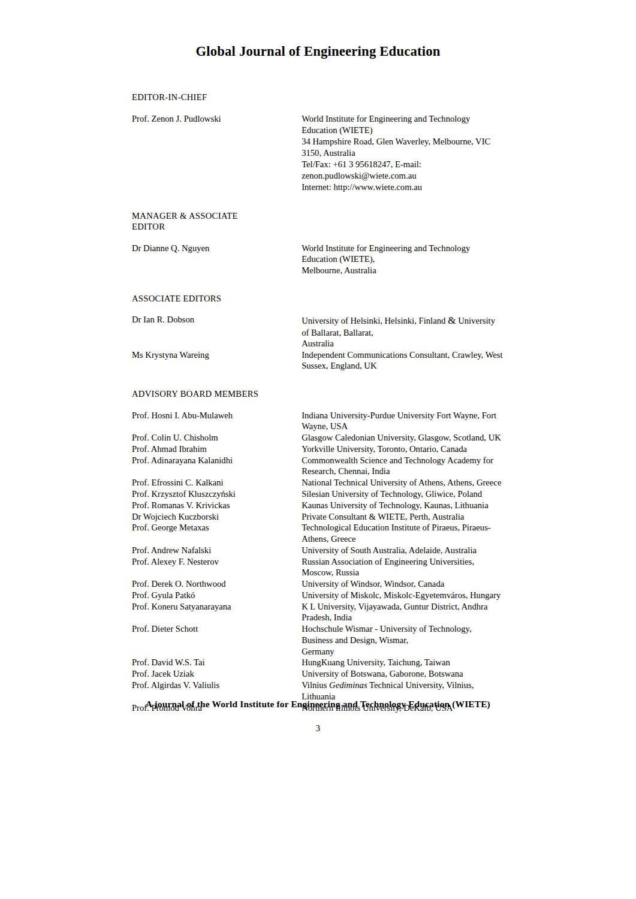Global Journal of Engineering Education
EDITOR-IN-CHIEF
| Prof. Zenon J. Pudlowski | World Institute for Engineering and Technology Education (WIETE) 34 Hampshire Road, Glen Waverley, Melbourne, VIC 3150, Australia Tel/Fax: +61 3 95618247, E-mail: zenon.pudlowski@wiete.com.au Internet: http://www.wiete.com.au |
MANAGER & ASSOCIATE
EDITOR
| Dr Dianne Q. Nguyen | World Institute for Engineering and Technology Education (WIETE), Melbourne, Australia |
ASSOCIATE EDITORS
| Dr Ian R. Dobson | University of Helsinki, Helsinki, Finland & University of Ballarat, Ballarat, Australia |
| Ms Krystyna Wareing | Independent Communications Consultant, Crawley, West Sussex, England, UK |
ADVISORY BOARD MEMBERS
| Prof. Hosni I. Abu-Mulaweh | Indiana University-Purdue University Fort Wayne, Fort Wayne, USA |
| Prof. Colin U. Chisholm | Glasgow Caledonian University, Glasgow, Scotland, UK |
| Prof. Ahmad Ibrahim | Yorkville University, Toronto, Ontario, Canada |
| Prof. Adinarayana Kalanidhi | Commonwealth Science and Technology Academy for Research, Chennai, India |
| Prof. Efrossini C. Kalkani | National Technical University of Athens, Athens, Greece |
| Prof. Krzysztof Kluszczyński | Silesian University of Technology, Gliwice, Poland |
| Prof. Romanas V. Krivickas | Kaunas University of Technology, Kaunas, Lithuania |
| Dr Wojciech Kuczborski | Private Consultant & WIETE, Perth, Australia |
| Prof. George Metaxas | Technological Education Institute of Piraeus, Piraeus-Athens, Greece |
| Prof. Andrew Nafalski | University of South Australia, Adelaide, Australia |
| Prof. Alexey F. Nesterov | Russian Association of Engineering Universities, Moscow, Russia |
| Prof. Derek O. Northwood | University of Windsor, Windsor, Canada |
| Prof. Gyula Patkó | University of Miskolc, Miskolc-Egyetemváros, Hungary |
| Prof. Koneru Satyanarayana | K L University, Vijayawada, Guntur District, Andhra Pradesh, India |
| Prof. Dieter Schott | Hochschule Wismar - University of Technology, Business and Design, Wismar, Germany |
| Prof. David W.S. Tai | HungKuang University, Taichung, Taiwan |
| Prof. Jacek Uziak | University of Botswana, Gaborone, Botswana |
| Prof. Algirdas V. Valiulis | Vilnius Gediminas Technical University, Vilnius, Lithuania |
| Prof. Promod Vohra | Northern Illinois University, DeKalb, USA |
A journal of the World Institute for Engineering and Technology Education (WIETE)
3